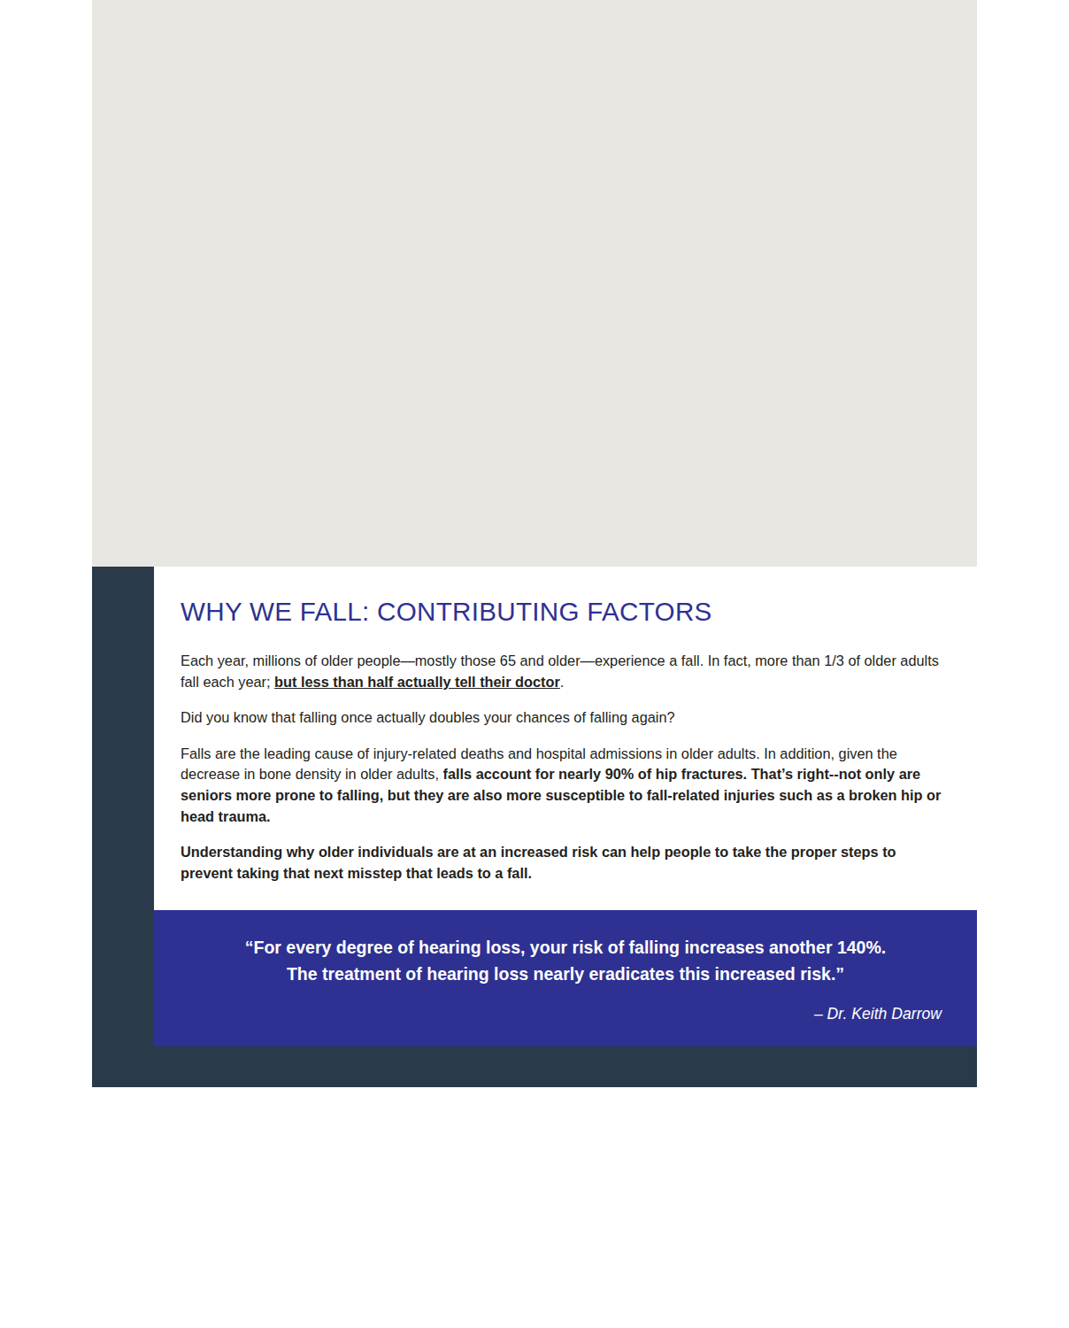Why We Fall: Contributing Factors
Each year, millions of older people—mostly those 65 and older—experience a fall. In fact, more than 1/3 of older adults fall each year; but less than half actually tell their doctor.
Did you know that falling once actually doubles your chances of falling again?
Falls are the leading cause of injury-related deaths and hospital admissions in older adults. In addition, given the decrease in bone density in older adults, falls account for nearly 90% of hip fractures. That’s right--not only are seniors more prone to falling, but they are also more susceptible to fall-related injuries such as a broken hip or head trauma.
Understanding why older individuals are at an increased risk can help people to take the proper steps to prevent taking that next misstep that leads to a fall.
“For every degree of hearing loss, your risk of falling increases another 140%.
The treatment of hearing loss nearly eradicates this increased risk.”
– Dr. Keith Darrow